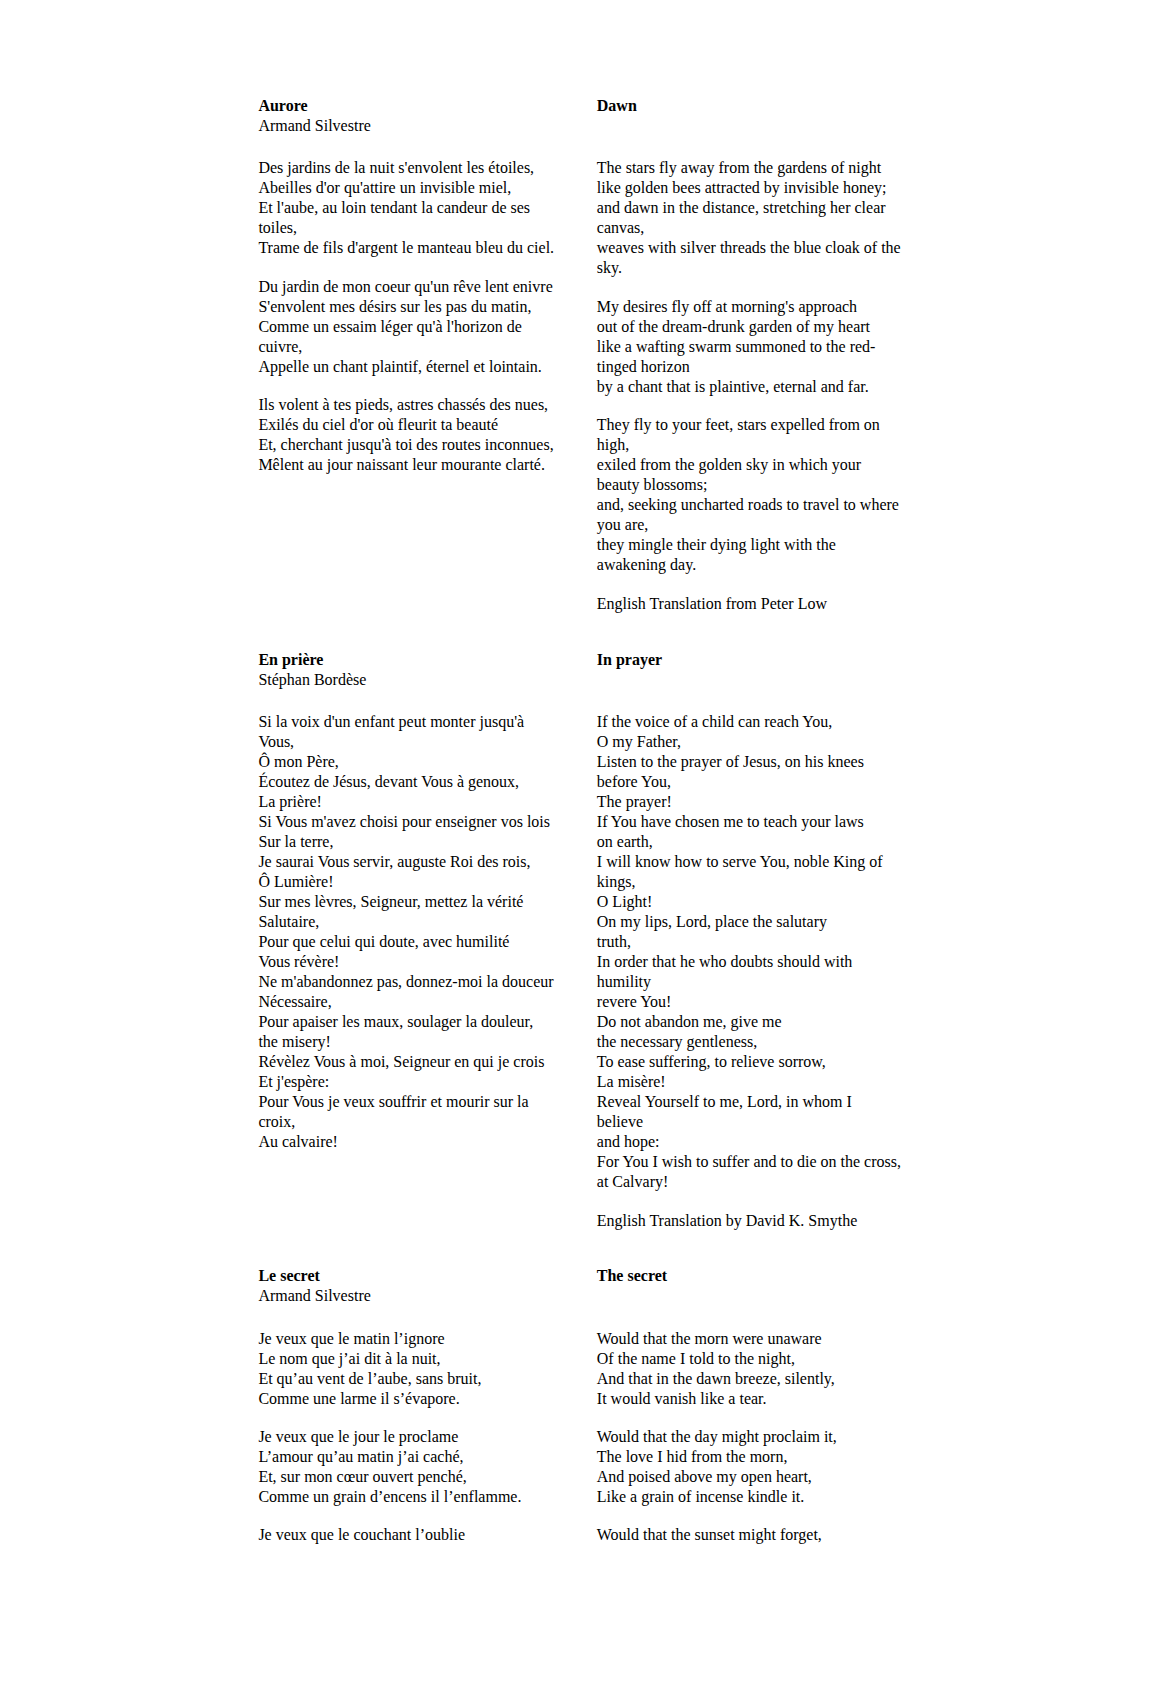Aurore
Armand Silvestre
Des jardins de la nuit s'envolent les étoiles,
Abeilles d'or qu'attire un invisible miel,
Et l'aube, au loin tendant la candeur de ses toiles,
Trame de fils d'argent le manteau bleu du ciel.
Du jardin de mon coeur qu'un rêve lent enivre
S'envolent mes désirs sur les pas du matin,
Comme un essaim léger qu'à l'horizon de cuivre,
Appelle un chant plaintif, éternel et lointain.
Ils volent à tes pieds, astres chassés des nues,
Exilés du ciel d'or où fleurit ta beauté
Et, cherchant jusqu'à toi des routes inconnues,
Mêlent au jour naissant leur mourante clarté.
Dawn
The stars fly away from the gardens of night
like golden bees attracted by invisible honey;
and dawn in the distance, stretching her clear canvas,
weaves with silver threads the blue cloak of the sky.
My desires fly off at morning's approach
out of the dream-drunk garden of my heart
like a wafting swarm summoned to the red-tinged horizon
by a chant that is plaintive, eternal and far.
They fly to your feet, stars expelled from on high,
exiled from the golden sky in which your beauty blossoms;
and, seeking uncharted roads to travel to where you are,
they mingle their dying light with the awakening day.
English Translation from Peter Low
En prière
Stéphan Bordèse
Si la voix d'un enfant peut monter jusqu'à Vous,
Ô mon Père,
Écoutez de Jésus, devant Vous à genoux,
La prière!
Si Vous m'avez choisi pour enseigner vos lois
Sur la terre,
Je saurai Vous servir, auguste Roi des rois,
Ô Lumière!
Sur mes lèvres, Seigneur, mettez la vérité
Salutaire,
Pour que celui qui doute, avec humilité
Vous révère!
Ne m'abandonnez pas, donnez-moi la douceur
Nécessaire,
Pour apaiser les maux, soulager la douleur,
the misery!
Révèlez Vous à moi, Seigneur en qui je crois
Et j'espère:
Pour Vous je veux souffrir et mourir sur la croix,
Au calvaire!
In prayer
If the voice of a child can reach You,
O my Father,
Listen to the prayer of Jesus, on his knees before You,
The prayer!
If You have chosen me to teach your laws
on earth,
I will know how to serve You, noble King of kings,
O Light!
On my lips, Lord, place the salutary
truth,
In order that he who doubts should with humility
revere You!
Do not abandon me, give me
the necessary gentleness,
To ease suffering, to relieve sorrow,
La misère!
Reveal Yourself to me, Lord, in whom I believe
and hope:
For You I wish to suffer and to die on the cross,
at Calvary!
English Translation by David K. Smythe
Le secret
Armand Silvestre
Je veux que le matin l’ignore
Le nom que j’ai dit à la nuit,
Et qu’au vent de l’aube, sans bruit,
Comme une larme il s’évapore.
Je veux que le jour le proclame
L’amour qu’au matin j’ai caché,
Et, sur mon cœur ouvert penché,
Comme un grain d’encens il l’enflamme.
Je veux que le couchant l’oublie
The secret
Would that the morn were unaware
Of the name I told to the night,
And that in the dawn breeze, silently,
It would vanish like a tear.
Would that the day might proclaim it,
The love I hid from the morn,
And poised above my open heart,
Like a grain of incense kindle it.
Would that the sunset might forget,